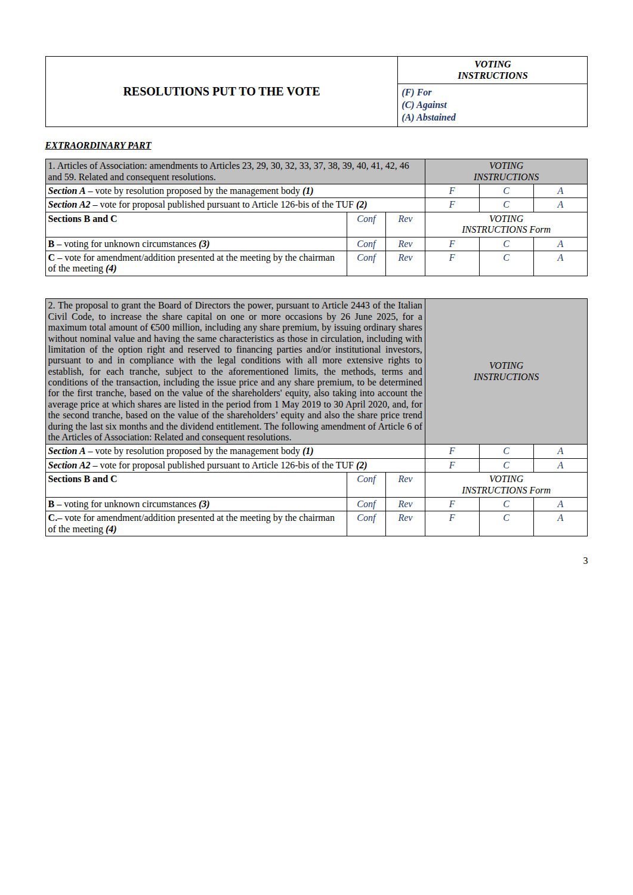| RESOLUTIONS PUT TO THE VOTE | VOTING INSTRUCTIONS |
| (F) For (C) Against (A) Abstained |
EXTRAORDINARY PART
| 1. Articles of Association: amendments to Articles 23, 29, 30, 32, 33, 37, 38, 39, 40, 41, 42, 46 and 59. Related and consequent resolutions. | VOTING INSTRUCTIONS |
| Section A – vote by resolution proposed by the management body (1) | F | C | A |
| Section A2 – vote for proposal published pursuant to Article 126-bis of the TUF (2) | F | C | A |
| Sections B and C | Conf | Rev | VOTING INSTRUCTIONS Form |
| B – voting for unknown circumstances (3) | Conf | Rev | F | C | A |
| C – vote for amendment/addition presented at the meeting by the chairman of the meeting (4) | Conf | Rev | F | C | A |
| 2. The proposal to grant the Board of Directors the power, pursuant to Article 2443 of the Italian Civil Code, to increase the share capital on one or more occasions by 26 June 2025, for a maximum total amount of €500 million, including any share premium, by issuing ordinary shares without nominal value and having the same characteristics as those in circulation, including with limitation of the option right and reserved to financing parties and/or institutional investors, pursuant to and in compliance with the legal conditions with all more extensive rights to establish, for each tranche, subject to the aforementioned limits, the methods, terms and conditions of the transaction, including the issue price and any share premium, to be determined for the first tranche, based on the value of the shareholders' equity, also taking into account the average price at which shares are listed in the period from 1 May 2019 to 30 April 2020, and, for the second tranche, based on the value of the shareholders’ equity and also the share price trend during the last six months and the dividend entitlement. The following amendment of Article 6 of the Articles of Association: Related and consequent resolutions. | VOTING INSTRUCTIONS |
| Section A – vote by resolution proposed by the management body (1) | F | C | A |
| Section A2 – vote for proposal published pursuant to Article 126-bis of the TUF (2) | F | C | A |
| Sections B and C | Conf | Rev | VOTING INSTRUCTIONS Form |
| B – voting for unknown circumstances (3) | Conf | Rev | F | C | A |
| C. – vote for amendment/addition presented at the meeting by the chairman of the meeting (4) | Conf | Rev | F | C | A |
3